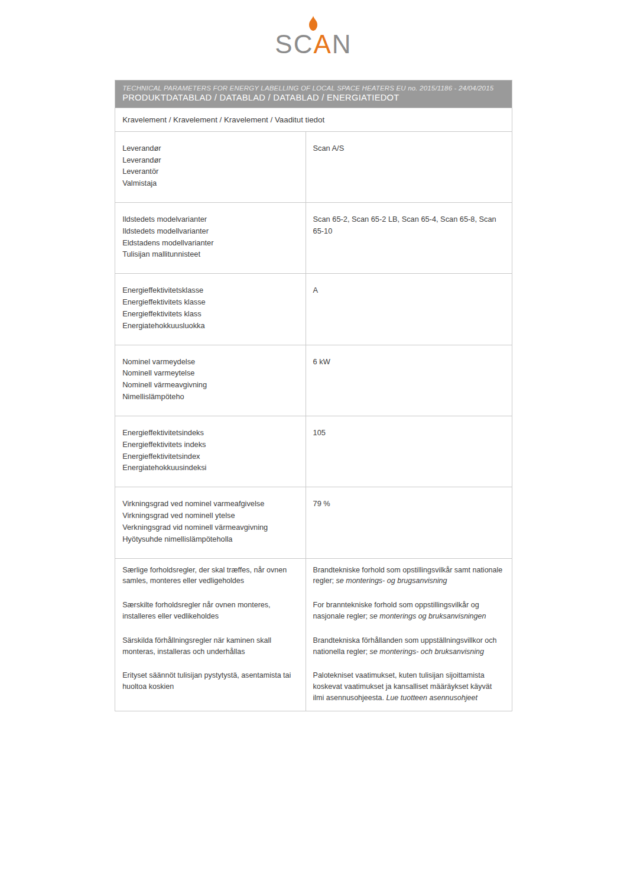SCAN
| TECHNICAL PARAMETERS FOR ENERGY LABELLING OF LOCAL SPACE HEATERS EU no. 2015/1186 - 24/04/2015 PRODUKTDATABLAD / DATABLAD / DATABLAD / ENERGIATIEDOT |
| Kravelement / Kravelement / Kravelement / Vaaditut tiedot |
| Leverandør Leverandør Leverantör Valmistaja | Scan A/S |
| Ildstedets modelvarianter Ildstedets modellvarianter Eldstadens modellvarianter Tulisijan mallitunnisteet | Scan 65-2, Scan 65-2 LB, Scan 65-4, Scan 65-8, Scan 65-10 |
| Energieffektivitetsklasse Energieffektivitets klasse Energieffektivitets klass Energiatehokkuusluokka | A |
| Nominel varmeydelse Nominell varmeytelse Nominell värmeavgivning Nimellislämpöteho | 6 kW |
| Energieffektivitetsindeks Energieffektivitets indeks Energieffektivitetsindex Energiatehokkuusindeksi | 105 |
| Virkningsgrad ved nominel varmeafgivelse Virkningsgrad ved nominell ytelse Verkningsgrad vid nominell värmeavgivning Hyötysuhde nimellislämpöteholla | 79 % |
| Særlige forholdsregler, der skal træffes, når ovnen samles, monteres eller vedligeholdes | Brandtekniske forhold som opstillingsvilkår samt nationale regler; se monterings- og brugsanvisning |
| Særskilte forholdsregler når ovnen monteres, installeres eller vedlikeholdes | For branntekniske forhold som oppstillingsvilkår og nasjonale regler; se monterings og bruksanvisningen |
| Särskilda förhållningsregler när kaminen skall monteras, installeras och underhållas | Brandtekniska förhållanden som uppställningsvillkor och nationella regler; se monterings- och bruksanvisning |
| Erityset säännöt tulisijan pystytystä, asentamista tai huoltoa koskien | Palotekniset vaatimukset, kuten tulisijan sijoittamista koskevat vaatimukset ja kansalliset määräykset käyvät ilmi asennusohjeesta. Lue tuotteen asennusohjeet |